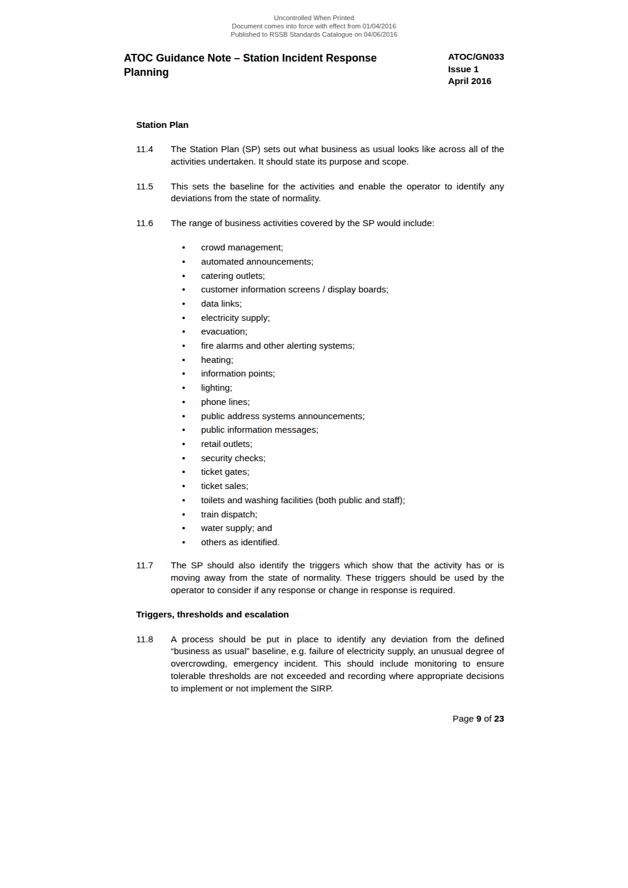Uncontrolled When Printed
Document comes into force with effect from 01/04/2016
Published to RSSB Standards Catalogue on 04/06/2016
ATOC Guidance Note – Station Incident Response Planning
ATOC/GN033
Issue 1
April 2016
Station Plan
11.4
The Station Plan (SP) sets out what business as usual looks like across all of the activities undertaken. It should state its purpose and scope.
11.5
This sets the baseline for the activities and enable the operator to identify any deviations from the state of normality.
11.6
The range of business activities covered by the SP would include:
crowd management;
automated announcements;
catering outlets;
customer information screens / display boards;
data links;
electricity supply;
evacuation;
fire alarms and other alerting systems;
heating;
information points;
lighting;
phone lines;
public address systems announcements;
public information messages;
retail outlets;
security checks;
ticket gates;
ticket sales;
toilets and washing facilities (both public and staff);
train dispatch;
water supply; and
others as identified.
11.7
The SP should also identify the triggers which show that the activity has or is moving away from the state of normality. These triggers should be used by the operator to consider if any response or change in response is required.
Triggers, thresholds and escalation
11.8
A process should be put in place to identify any deviation from the defined “business as usual” baseline, e.g. failure of electricity supply, an unusual degree of overcrowding, emergency incident. This should include monitoring to ensure tolerable thresholds are not exceeded and recording where appropriate decisions to implement or not implement the SIRP.
Page 9 of 23